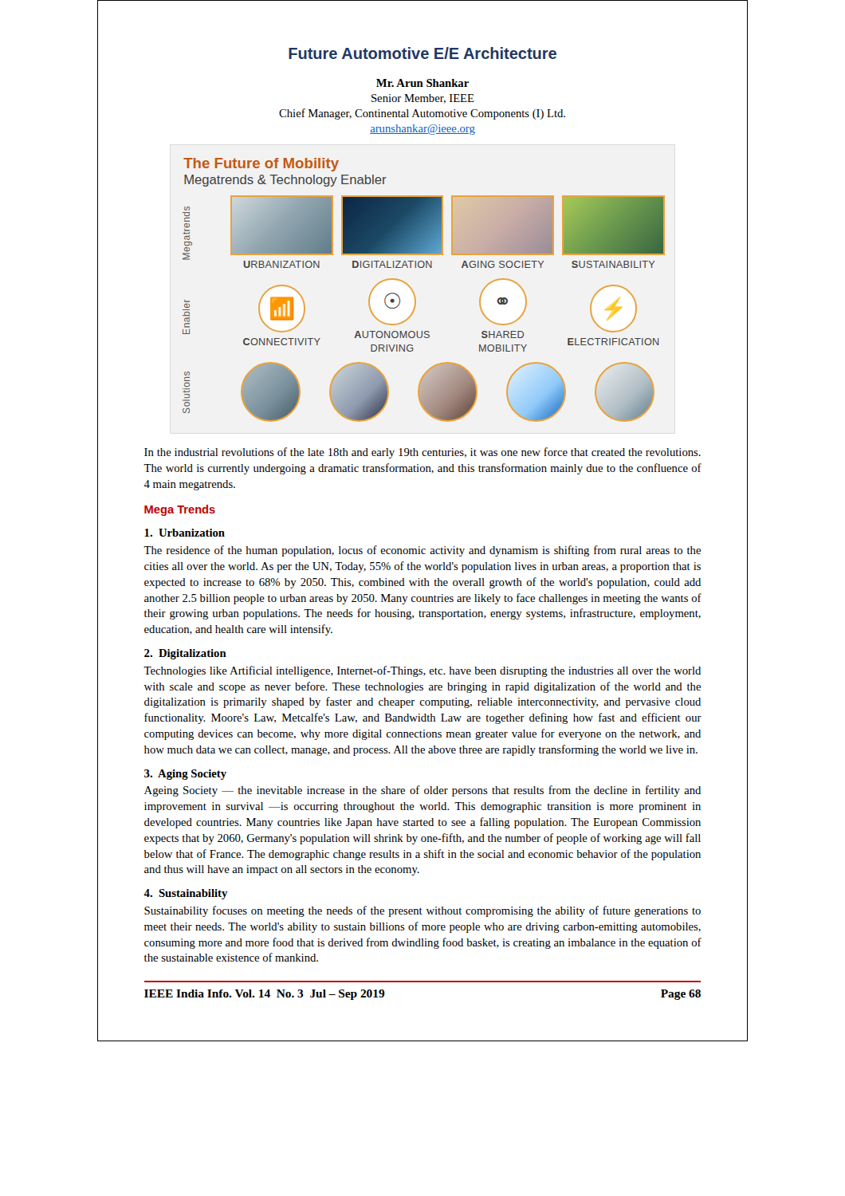Future Automotive E/E Architecture
Mr. Arun Shankar
Senior Member, IEEE
Chief Manager, Continental Automotive Components (I) Ltd.
arunshankar@ieee.org
The Future of Mobility Megatrends & Technology Enabler
Megatrends
URBANIZATION
DIGITALIZATION
AGING SOCIETY
SUSTAINABILITY
Enabler
📶
CONNECTIVITY
☉
AUTONOMOUS
DRIVING
⚭
SHARED
MOBILITY
⚡
ELECTRIFICATION
Solutions
In the industrial revolutions of the late 18th and early 19th centuries, it was one new force that created the revolutions. The world is currently undergoing a dramatic transformation, and this transformation mainly due to the confluence of 4 main megatrends.
Mega Trends
1. Urbanization
The residence of the human population, locus of economic activity and dynamism is shifting from rural areas to the cities all over the world. As per the UN, Today, 55% of the world's population lives in urban areas, a proportion that is expected to increase to 68% by 2050. This, combined with the overall growth of the world's population, could add another 2.5 billion people to urban areas by 2050. Many countries are likely to face challenges in meeting the wants of their growing urban populations. The needs for housing, transportation, energy systems, infrastructure, employment, education, and health care will intensify.
2. Digitalization
Technologies like Artificial intelligence, Internet-of-Things, etc. have been disrupting the industries all over the world with scale and scope as never before. These technologies are bringing in rapid digitalization of the world and the digitalization is primarily shaped by faster and cheaper computing, reliable interconnectivity, and pervasive cloud functionality. Moore's Law, Metcalfe's Law, and Bandwidth Law are together defining how fast and efficient our computing devices can become, why more digital connections mean greater value for everyone on the network, and how much data we can collect, manage, and process. All the above three are rapidly transforming the world we live in.
3. Aging Society
Ageing Society — the inevitable increase in the share of older persons that results from the decline in fertility and improvement in survival —is occurring throughout the world. This demographic transition is more prominent in developed countries. Many countries like Japan have started to see a falling population. The European Commission expects that by 2060, Germany's population will shrink by one-fifth, and the number of people of working age will fall below that of France. The demographic change results in a shift in the social and economic behavior of the population and thus will have an impact on all sectors in the economy.
4. Sustainability
Sustainability focuses on meeting the needs of the present without compromising the ability of future generations to meet their needs. The world's ability to sustain billions of more people who are driving carbon-emitting automobiles, consuming more and more food that is derived from dwindling food basket, is creating an imbalance in the equation of the sustainable existence of mankind.
IEEE India Info. Vol. 14 No. 3 Jul – Sep 2019
Page 68